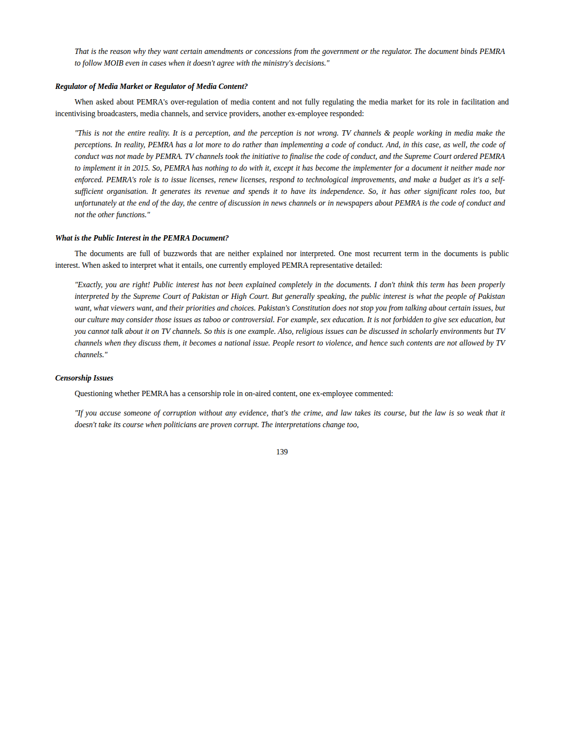That is the reason why they want certain amendments or concessions from the government or the regulator. The document binds PEMRA to follow MOIB even in cases when it doesn't agree with the ministry's decisions."
Regulator of Media Market or Regulator of Media Content?
When asked about PEMRA's over-regulation of media content and not fully regulating the media market for its role in facilitation and incentivising broadcasters, media channels, and service providers, another ex-employee responded:
"This is not the entire reality. It is a perception, and the perception is not wrong. TV channels & people working in media make the perceptions. In reality, PEMRA has a lot more to do rather than implementing a code of conduct. And, in this case, as well, the code of conduct was not made by PEMRA. TV channels took the initiative to finalise the code of conduct, and the Supreme Court ordered PEMRA to implement it in 2015. So, PEMRA has nothing to do with it, except it has become the implementer for a document it neither made nor enforced. PEMRA's role is to issue licenses, renew licenses, respond to technological improvements, and make a budget as it's a self-sufficient organisation. It generates its revenue and spends it to have its independence. So, it has other significant roles too, but unfortunately at the end of the day, the centre of discussion in news channels or in newspapers about PEMRA is the code of conduct and not the other functions."
What is the Public Interest in the PEMRA Document?
The documents are full of buzzwords that are neither explained nor interpreted. One most recurrent term in the documents is public interest. When asked to interpret what it entails, one currently employed PEMRA representative detailed:
"Exactly, you are right! Public interest has not been explained completely in the documents. I don't think this term has been properly interpreted by the Supreme Court of Pakistan or High Court. But generally speaking, the public interest is what the people of Pakistan want, what viewers want, and their priorities and choices. Pakistan's Constitution does not stop you from talking about certain issues, but our culture may consider those issues as taboo or controversial. For example, sex education. It is not forbidden to give sex education, but you cannot talk about it on TV channels. So this is one example. Also, religious issues can be discussed in scholarly environments but TV channels when they discuss them, it becomes a national issue. People resort to violence, and hence such contents are not allowed by TV channels."
Censorship Issues
Questioning whether PEMRA has a censorship role in on-aired content, one ex-employee commented:
"If you accuse someone of corruption without any evidence, that's the crime, and law takes its course, but the law is so weak that it doesn't take its course when politicians are proven corrupt. The interpretations change too,
139